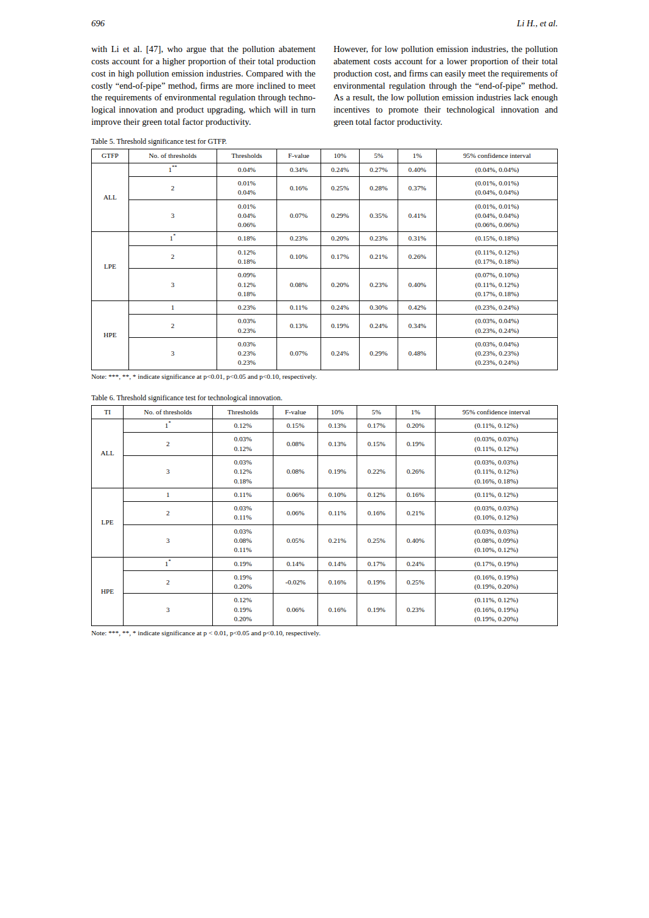696 Li H., et al.
with Li et al. [47], who argue that the pollution abatement costs account for a higher proportion of their total production cost in high pollution emission industries. Compared with the costly “end-of-pipe” method, firms are more inclined to meet the requirements of environmental regulation through technological innovation and product upgrading, which will in turn improve their green total factor productivity.
However, for low pollution emission industries, the pollution abatement costs account for a lower proportion of their total production cost, and firms can easily meet the requirements of environmental regulation through the “end-of-pipe” method. As a result, the low pollution emission industries lack enough incentives to promote their technological innovation and green total factor productivity.
Table 5. Threshold significance test for GTFP.
| GTFP | No. of thresholds | Thresholds | F-value | 10% | 5% | 1% | 95% confidence interval |
| --- | --- | --- | --- | --- | --- | --- | --- |
| ALL | 1 ** | 0.04% | 0.34% | 0.24% | 0.27% | 0.40% | (0.04%, 0.04%) |
| 2 | 0.01% 0.04% | 0.16% | 0.25% | 0.28% | 0.37% | (0.01%, 0.01%) (0.04%, 0.04%) |
| 3 | 0.01% 0.04% 0.06% | 0.07% | 0.29% | 0.35% | 0.41% | (0.01%, 0.01%) (0.04%, 0.04%) (0.06%, 0.06%) |
| LPE | 1 * | 0.18% | 0.23% | 0.20% | 0.23% | 0.31% | (0.15%, 0.18%) |
| 2 | 0.12% 0.18% | 0.10% | 0.17% | 0.21% | 0.26% | (0.11%, 0.12%) (0.17%, 0.18%) |
| 3 | 0.09% 0.12% 0.18% | 0.08% | 0.20% | 0.23% | 0.40% | (0.07%, 0.10%) (0.11%, 0.12%) (0.17%, 0.18%) |
| HPE | 1 | 0.23% | 0.11% | 0.24% | 0.30% | 0.42% | (0.23%, 0.24%) |
| 2 | 0.03% 0.23% | 0.13% | 0.19% | 0.24% | 0.34% | (0.03%, 0.04%) (0.23%, 0.24%) |
| 3 | 0.03% 0.23% 0.23% | 0.07% | 0.24% | 0.29% | 0.48% | (0.03%, 0.04%) (0.23%, 0.23%) (0.23%, 0.24%) |
Note: ***, **, * indicate significance at p<0.01, p<0.05 and p<0.10, respectively.
Table 6. Threshold significance test for technological innovation.
| TI | No. of thresholds | Thresholds | F-value | 10% | 5% | 1% | 95% confidence interval |
| --- | --- | --- | --- | --- | --- | --- | --- |
| ALL | 1 * | 0.12% | 0.15% | 0.13% | 0.17% | 0.20% | (0.11%, 0.12%) |
| 2 | 0.03% 0.12% | 0.08% | 0.13% | 0.15% | 0.19% | (0.03%, 0.03%) (0.11%, 0.12%) |
| 3 | 0.03% 0.12% 0.18% | 0.08% | 0.19% | 0.22% | 0.26% | (0.03%, 0.03%) (0.11%, 0.12%) (0.16%, 0.18%) |
| LPE | 1 | 0.11% | 0.06% | 0.10% | 0.12% | 0.16% | (0.11%, 0.12%) |
| 2 | 0.03% 0.11% | 0.06% | 0.11% | 0.16% | 0.21% | (0.03%, 0.03%) (0.10%, 0.12%) |
| 3 | 0.03% 0.08% 0.11% | 0.05% | 0.21% | 0.25% | 0.40% | (0.03%, 0.03%) (0.08%, 0.09%) (0.10%, 0.12%) |
| HPE | 1 * | 0.19% | 0.14% | 0.14% | 0.17% | 0.24% | (0.17%, 0.19%) |
| 2 | 0.19% 0.20% | -0.02% | 0.16% | 0.19% | 0.25% | (0.16%, 0.19%) (0.19%, 0.20%) |
| 3 | 0.12% 0.19% 0.20% | 0.06% | 0.16% | 0.19% | 0.23% | (0.11%, 0.12%) (0.16%, 0.19%) (0.19%, 0.20%) |
Note: ***, **, * indicate significance at p < 0.01, p<0.05 and p<0.10, respectively.